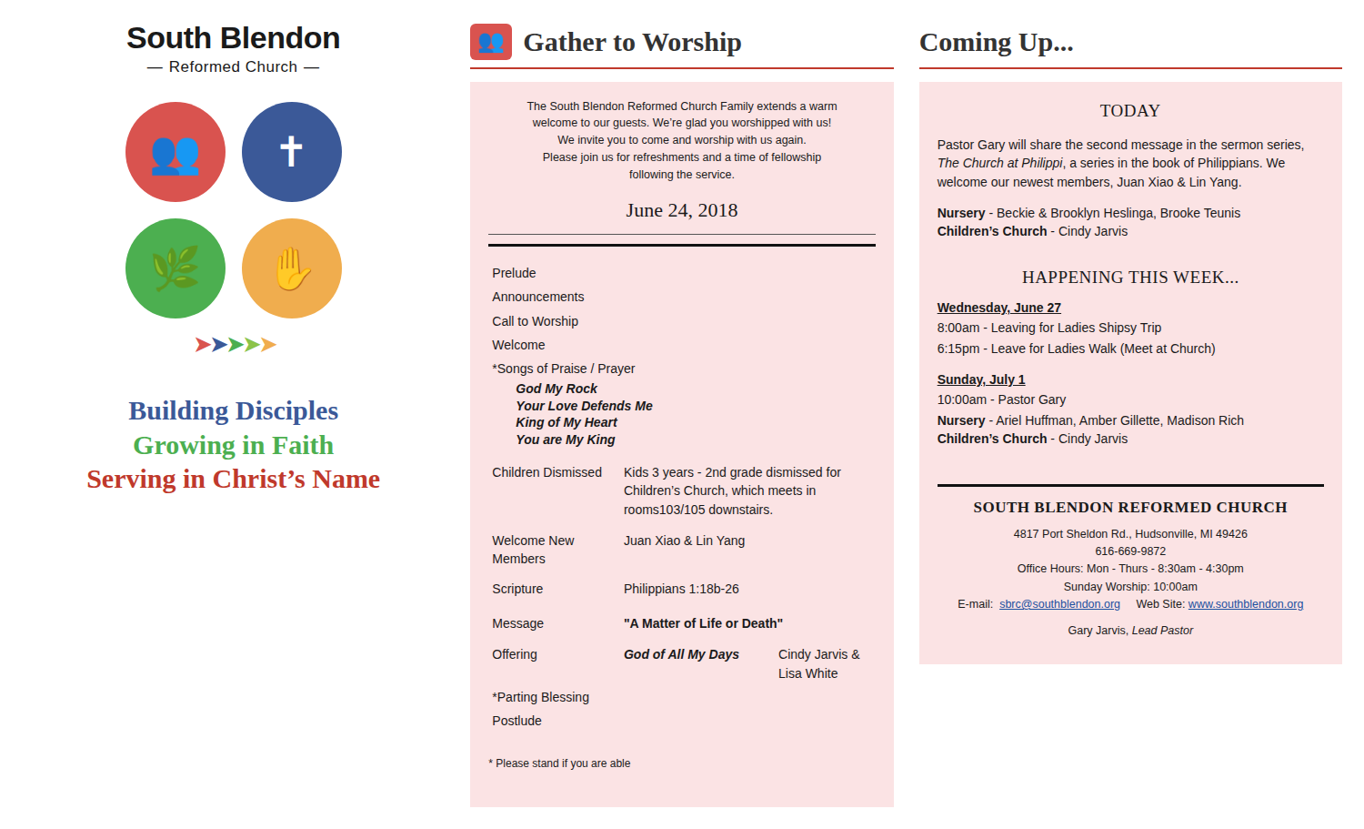South Blendon
Reformed Church
👥
✝
🌿
✋
➤➤➤➤➤
Building Disciples
Growing in Faith
Serving in Christ’s Name
👥Gather to Worship
The South Blendon Reformed Church Family extends a warm
welcome to our guests. We’re glad you worshipped with us!
We invite you to come and worship with us again.
Please join us for refreshments and a time of fellowship
following the service.
June 24, 2018
| Prelude | | |
| Announcements | | |
| Call to Worship | | |
| Welcome | | |
| *Songs of Praise / Prayer God My Rock Your Love Defends Me King of My Heart You are My King |
| Children Dismissed | Kids 3 years - 2nd grade dismissed for Children’s Church, which meets in rooms103/105 downstairs. |
| Welcome New Members | Juan Xiao & Lin Yang |
| Scripture | Philippians 1:18b-26 |
| Message | "A Matter of Life or Death" |
| Offering | God of All My Days | Cindy Jarvis & Lisa White |
| *Parting Blessing | | |
| Postlude | | |
* Please stand if you are able
Coming Up...
TODAY
Pastor Gary will share the second message in the sermon series, The Church at Philippi, a series in the book of Philippians. We welcome our newest members, Juan Xiao & Lin Yang.
Nursery - Beckie & Brooklyn Heslinga, Brooke Teunis
Children’s Church - Cindy Jarvis
HAPPENING THIS WEEK...
Wednesday, June 27
8:00am - Leaving for Ladies Shipsy Trip
6:15pm - Leave for Ladies Walk (Meet at Church)
Sunday, July 1
10:00am - Pastor Gary
Nursery - Ariel Huffman, Amber Gillette, Madison Rich
Children’s Church - Cindy Jarvis
SOUTH BLENDON REFORMED CHURCH
4817 Port Sheldon Rd., Hudsonville, MI 49426
616-669-9872
Office Hours: Mon - Thurs - 8:30am - 4:30pm
Sunday Worship: 10:00am
E-mail: sbrc@southblendon.org Web Site: www.southblendon.org
Gary Jarvis, Lead Pastor